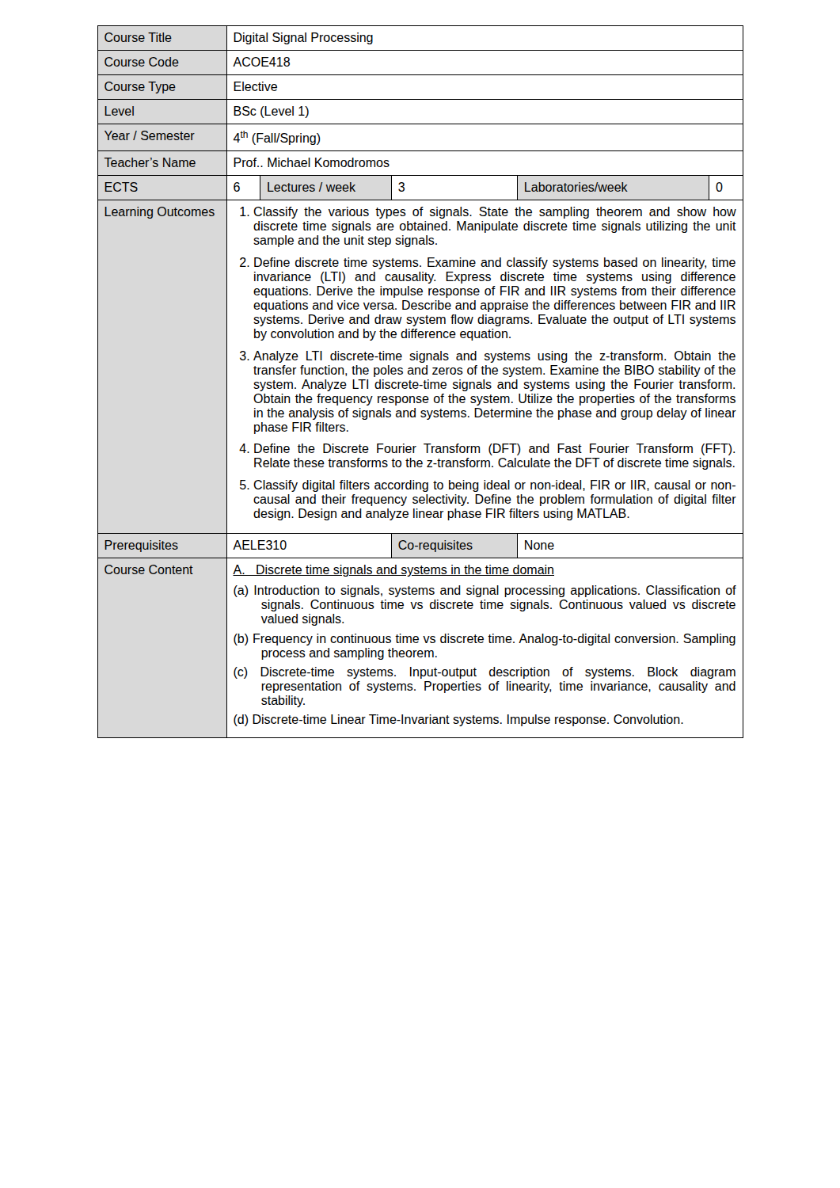| Course Title | Digital Signal Processing |
| Course Code | ACOE418 |
| Course Type | Elective |
| Level | BSc (Level 1) |
| Year / Semester | 4 th (Fall/Spring) |
| Teacher’s Name | Prof.. Michael Komodromos |
| ECTS | 6 | Lectures / week | 3 | Laboratories/week | 0 |
| Learning Outcomes | Classify the various types of signals. State the sampling theorem and show how discrete time signals are obtained. Manipulate discrete time signals utilizing the unit sample and the unit step signals. Define discrete time systems. Examine and classify systems based on linearity, time invariance (LTI) and causality. Express discrete time systems using difference equations. Derive the impulse response of FIR and IIR systems from their difference equations and vice versa. Describe and appraise the differences between FIR and IIR systems. Derive and draw system flow diagrams. Evaluate the output of LTI systems by convolution and by the difference equation. Analyze LTI discrete-time signals and systems using the z-transform. Obtain the transfer function, the poles and zeros of the system. Examine the BIBO stability of the system. Analyze LTI discrete-time signals and systems using the Fourier transform. Obtain the frequency response of the system. Utilize the properties of the transforms in the analysis of signals and systems. Determine the phase and group delay of linear phase FIR filters. Define the Discrete Fourier Transform (DFT) and Fast Fourier Transform (FFT). Relate these transforms to the z-transform. Calculate the DFT of discrete time signals. Classify digital filters according to being ideal or non-ideal, FIR or IIR, causal or non-causal and their frequency selectivity. Define the problem formulation of digital filter design. Design and analyze linear phase FIR filters using MATLAB. |
| Prerequisites | AELE310 | Co-requisites | None |
| Course Content | A. Discrete time signals and systems in the time domain (a) Introduction to signals, systems and signal processing applications. Classification of signals. Continuous time vs discrete time signals. Continuous valued vs discrete valued signals. (b) Frequency in continuous time vs discrete time. Analog-to-digital conversion. Sampling process and sampling theorem. (c) Discrete-time systems. Input-output description of systems. Block diagram representation of systems. Properties of linearity, time invariance, causality and stability. (d) Discrete-time Linear Time-Invariant systems. Impulse response. Convolution. |